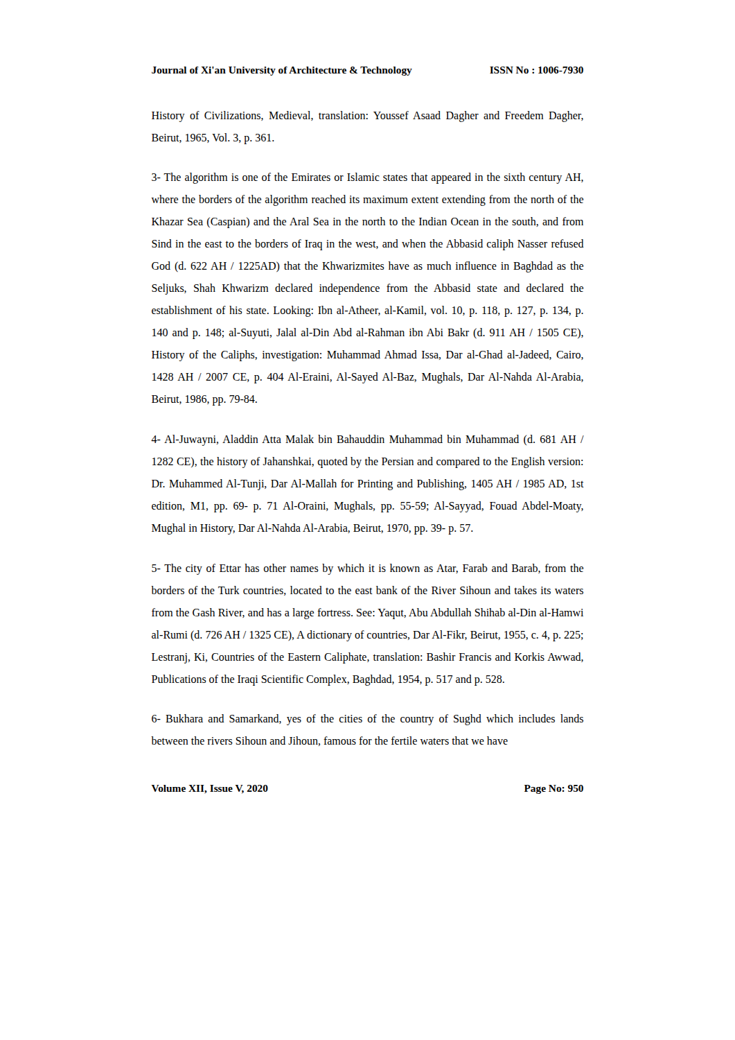Journal of Xi'an University of Architecture & Technology
ISSN No : 1006-7930
History of Civilizations, Medieval, translation: Youssef Asaad Dagher and Freedem Dagher, Beirut, 1965, Vol. 3, p. 361.
3- The algorithm is one of the Emirates or Islamic states that appeared in the sixth century AH, where the borders of the algorithm reached its maximum extent extending from the north of the Khazar Sea (Caspian) and the Aral Sea in the north to the Indian Ocean in the south, and from Sind in the east to the borders of Iraq in the west, and when the Abbasid caliph Nasser refused God (d. 622 AH / 1225AD) that the Khwarizmites have as much influence in Baghdad as the Seljuks, Shah Khwarizm declared independence from the Abbasid state and declared the establishment of his state. Looking: Ibn al-Atheer, al-Kamil, vol. 10, p. 118, p. 127, p. 134, p. 140 and p. 148; al-Suyuti, Jalal al-Din Abd al-Rahman ibn Abi Bakr (d. 911 AH / 1505 CE), History of the Caliphs, investigation: Muhammad Ahmad Issa, Dar al-Ghad al-Jadeed, Cairo, 1428 AH / 2007 CE, p. 404 Al-Eraini, Al-Sayed Al-Baz, Mughals, Dar Al-Nahda Al-Arabia, Beirut, 1986, pp. 79-84.
4- Al-Juwayni, Aladdin Atta Malak bin Bahauddin Muhammad bin Muhammad (d. 681 AH / 1282 CE), the history of Jahanshkai, quoted by the Persian and compared to the English version: Dr. Muhammed Al-Tunji, Dar Al-Mallah for Printing and Publishing, 1405 AH / 1985 AD, 1st edition, M1, pp. 69- p. 71 Al-Oraini, Mughals, pp. 55-59; Al-Sayyad, Fouad Abdel-Moaty, Mughal in History, Dar Al-Nahda Al-Arabia, Beirut, 1970, pp. 39- p. 57.
5- The city of Ettar has other names by which it is known as Atar, Farab and Barab, from the borders of the Turk countries, located to the east bank of the River Sihoun and takes its waters from the Gash River, and has a large fortress. See: Yaqut, Abu Abdullah Shihab al-Din al-Hamwi al-Rumi (d. 726 AH / 1325 CE), A dictionary of countries, Dar Al-Fikr, Beirut, 1955, c. 4, p. 225; Lestranj, Ki, Countries of the Eastern Caliphate, translation: Bashir Francis and Korkis Awwad, Publications of the Iraqi Scientific Complex, Baghdad, 1954, p. 517 and p. 528.
6- Bukhara and Samarkand, yes of the cities of the country of Sughd which includes lands between the rivers Sihoun and Jihoun, famous for the fertile waters that we have
Volume XII, Issue V, 2020
Page No: 950